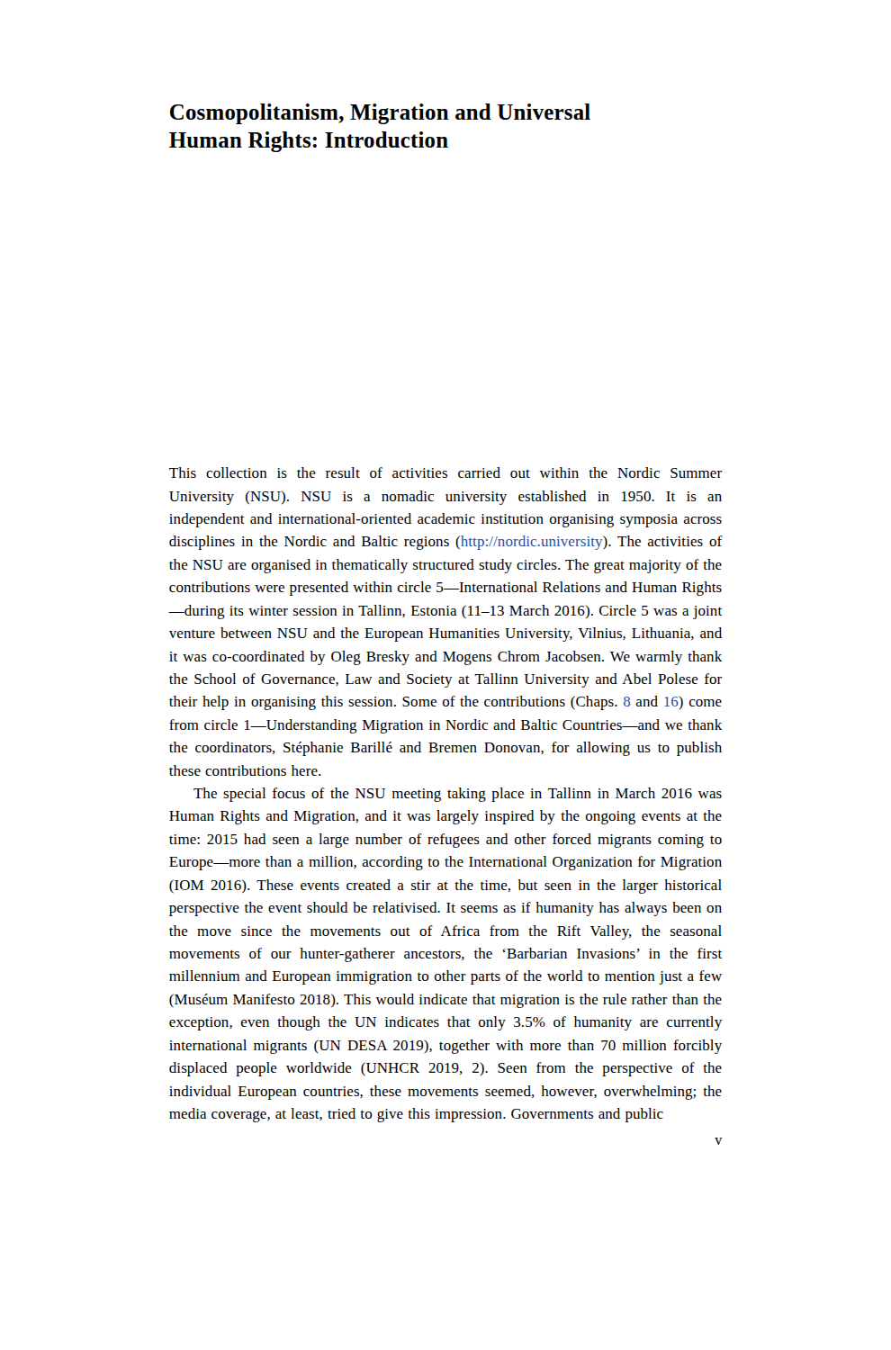Cosmopolitanism, Migration and Universal
Human Rights: Introduction
This collection is the result of activities carried out within the Nordic Summer University (NSU). NSU is a nomadic university established in 1950. It is an independent and international-oriented academic institution organising symposia across disciplines in the Nordic and Baltic regions (http://nordic.university). The activities of the NSU are organised in thematically structured study circles. The great majority of the contributions were presented within circle 5—International Relations and Human Rights—during its winter session in Tallinn, Estonia (11–13 March 2016). Circle 5 was a joint venture between NSU and the European Humanities University, Vilnius, Lithuania, and it was co-coordinated by Oleg Bresky and Mogens Chrom Jacobsen. We warmly thank the School of Governance, Law and Society at Tallinn University and Abel Polese for their help in organising this session. Some of the contributions (Chaps. 8 and 16) come from circle 1—Understanding Migration in Nordic and Baltic Countries—and we thank the coordinators, Stéphanie Barillé and Bremen Donovan, for allowing us to publish these contributions here.
The special focus of the NSU meeting taking place in Tallinn in March 2016 was Human Rights and Migration, and it was largely inspired by the ongoing events at the time: 2015 had seen a large number of refugees and other forced migrants coming to Europe—more than a million, according to the International Organization for Migration (IOM 2016). These events created a stir at the time, but seen in the larger historical perspective the event should be relativised. It seems as if humanity has always been on the move since the movements out of Africa from the Rift Valley, the seasonal movements of our hunter-gatherer ancestors, the ‘Barbarian Invasions’ in the first millennium and European immigration to other parts of the world to mention just a few (Muséum Manifesto 2018). This would indicate that migration is the rule rather than the exception, even though the UN indicates that only 3.5% of humanity are currently international migrants (UN DESA 2019), together with more than 70 million forcibly displaced people worldwide (UNHCR 2019, 2). Seen from the perspective of the individual European countries, these movements seemed, however, overwhelming; the media coverage, at least, tried to give this impression. Governments and public
v